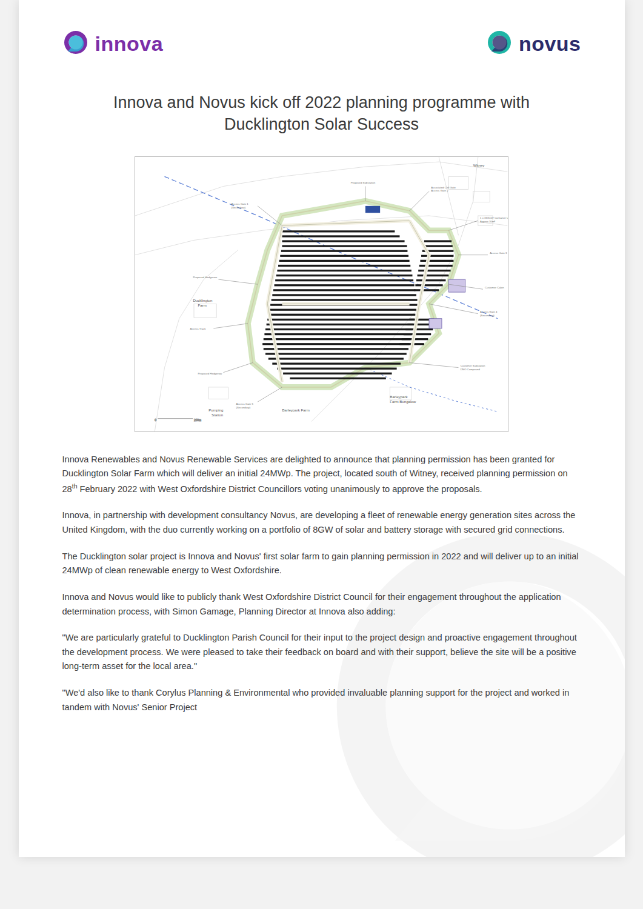innova
novus
Innova and Novus kick off 2022 planning programme with
Ducklington Solar Success
Access Gate 1 (Secondary) Proposed Substation Associated Cell Gate Access Gate 2 1 x 33/11kV Container Unit Approx 30m² Access Gate 3 Customer Cabin Access Gate 4 (Secondary) Customer Substation DNO Compound Access Gate 5 (Secondary) Proposed Hedgerow Access Track Proposed Hedgerow Ducklington Farm Barleypark Farm Bungalow Barleypark Farm Pumping Station Witney 0 200m
Innova Renewables and Novus Renewable Services are delighted to announce that planning permission has been granted for Ducklington Solar Farm which will deliver an initial 24MWp. The project, located south of Witney, received planning permission on 28th February 2022 with West Oxfordshire District Councillors voting unanimously to approve the proposals.
Innova, in partnership with development consultancy Novus, are developing a fleet of renewable energy generation sites across the United Kingdom, with the duo currently working on a portfolio of 8GW of solar and battery storage with secured grid connections.
The Ducklington solar project is Innova and Novus' first solar farm to gain planning permission in 2022 and will deliver up to an initial 24MWp of clean renewable energy to West Oxfordshire.
Innova and Novus would like to publicly thank West Oxfordshire District Council for their engagement throughout the application determination process, with Simon Gamage, Planning Director at Innova also adding:
"We are particularly grateful to Ducklington Parish Council for their input to the project design and proactive engagement throughout the development process. We were pleased to take their feedback on board and with their support, believe the site will be a positive long-term asset for the local area."
"We'd also like to thank Corylus Planning & Environmental who provided invaluable planning support for the project and worked in tandem with Novus' Senior Project